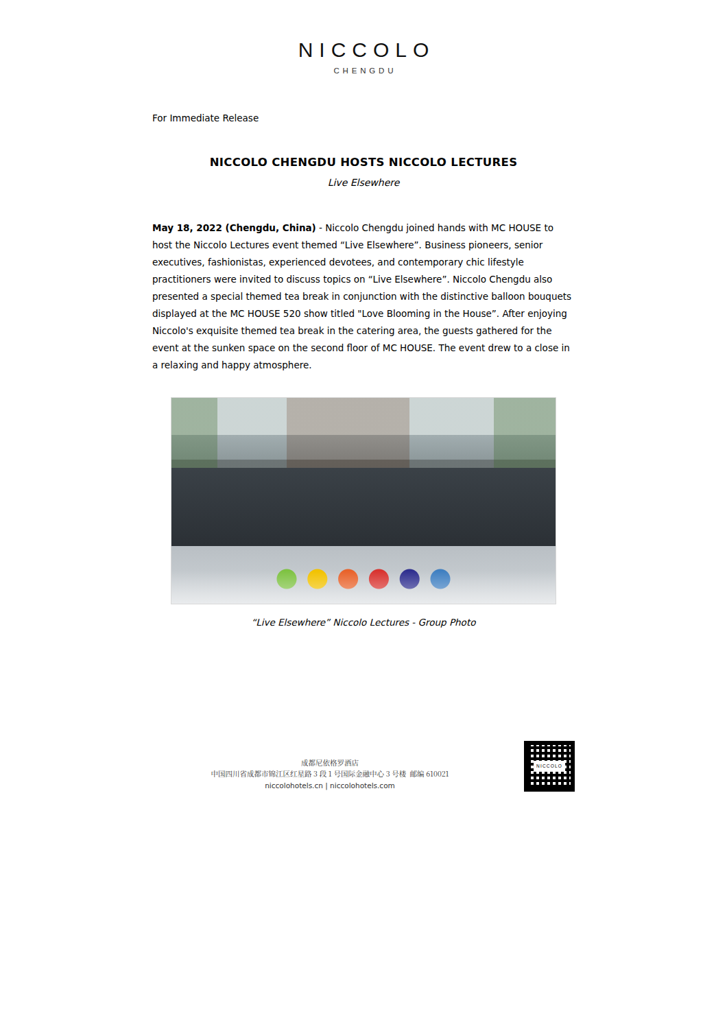NICCOLO
CHENGDU
For Immediate Release
NICCOLO CHENGDU HOSTS NICCOLO LECTURES
Live Elsewhere
May 18, 2022 (Chengdu, China) - Niccolo Chengdu joined hands with MC HOUSE to host the Niccolo Lectures event themed “Live Elsewhere”. Business pioneers, senior executives, fashionistas, experienced devotees, and contemporary chic lifestyle practitioners were invited to discuss topics on “Live Elsewhere”. Niccolo Chengdu also presented a special themed tea break in conjunction with the distinctive balloon bouquets displayed at the MC HOUSE 520 show titled "Love Blooming in the House”. After enjoying Niccolo's exquisite themed tea break in the catering area, the guests gathered for the event at the sunken space on the second floor of MC HOUSE. The event drew to a close in a relaxing and happy atmosphere.
“Live Elsewhere” Niccolo Lectures - Group Photo
成都尼依格罗酒店
中国四川省成都市锦江区红星路 3 段 1 号国际金融中心 3 号楼 邮编 610021
niccolohotels.cn | niccolohotels.com
NICCOLO